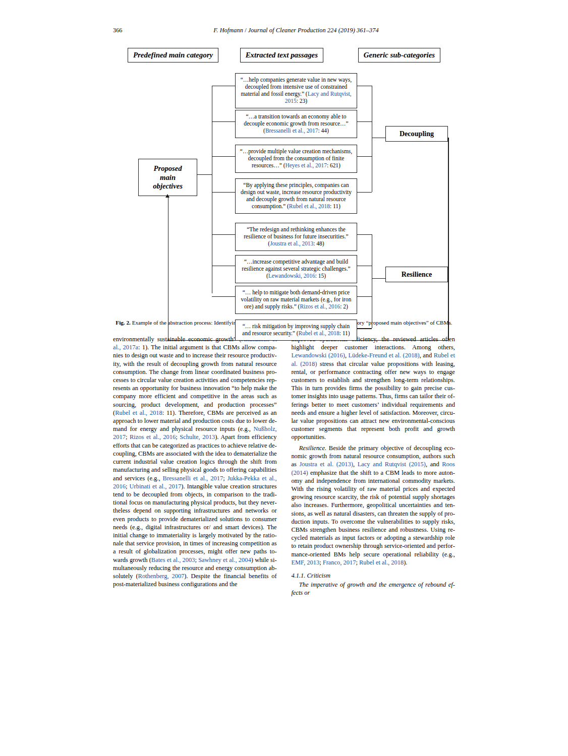366
F. Hofmann / Journal of Cleaner Production 224 (2019) 361–374
Predefined main category
Extracted text passages
Generic sub-categories
Proposed
main
objectives
“…help companies generate value in new ways, decoupled from intensive use of constrained material and fossil energy.” (Lacy and Rutqvist, 2015: 23)
“…a transition towards an economy able to decouple economic growth from resource…” (Bressanelli et al., 2017: 44)
“…provide multiple value creation mechanisms, decoupled from the consumption of finite resources…” (Heyes et al., 2017: 621)
“By applying these principles, companies can design out waste, increase resource productivity and decouple growth from natural resource consumption.” (Rubel et al., 2018: 11)
“The redesign and rethinking enhances the resilience of business for future insecurities.” (Joustra et al., 2013: 48)
“…increase competitive advantage and build resilience against several strategic challenges.” (Lewandowski, 2016: 15)
“… help to mitigate both demand-driven price volatility on raw material markets (e.g., for iron ore) and supply risks.” (Rizos et al., 2016: 2)
“… risk mitigation by improving supply chain and resource security.” (Rubel et al., 2018: 11)
Decoupling
Resilience
Fig. 2. Example of the abstraction process: Identifying generic sub-categories of the predefined main category “proposed main objectives” of CBMs.
environmentally sustainable economic growth” (Antikainen et al., 2017a: 1). The initial argument is that CBMs allow companies to design out waste and to increase their resource productivity, with the result of decoupling growth from natural resource consumption. The change from linear coordinated business processes to circular value creation activities and competencies represents an opportunity for business innovation “to help make the company more efficient and competitive in the areas such as sourcing, product development, and production processes” (Rubel et al., 2018: 11). Therefore, CBMs are perceived as an approach to lower material and production costs due to lower demand for energy and physical resource inputs (e.g., Nußholz, 2017; Rizos et al., 2016; Schulte, 2013). Apart from efficiency efforts that can be categorized as practices to achieve relative decoupling, CBMs are associated with the idea to dematerialize the current industrial value creation logics through the shift from manufacturing and selling physical goods to offering capabilities and services (e.g., Bressanelli et al., 2017; Jukka-Pekka et al., 2016; Urbinati et al., 2017). Intangible value creation structures tend to be decoupled from objects, in comparison to the traditional focus on manufacturing physical products, but they nevertheless depend on supporting infrastructures and networks or even products to provide dematerialized solutions to consumer needs (e.g., digital infrastructures or/ and smart devices). The initial change to immateriality is largely motivated by the rationale that service provision, in times of increasing competition as a result of globalization processes, might offer new paths towards growth (Bates et al., 2003; Sawhney et al., 2004) while simultaneously reducing the resource and energy consumption absolutely (Rothenberg, 2007). Despite the financial benefits of post-materialized business configurations and the
improved operational efficiency, the reviewed articles often highlight deeper customer interactions. Among others, Lewandowski (2016), Lüdeke-Freund et al. (2018), and Rubel et al. (2018) stress that circular value propositions with leasing, rental, or performance contracting offer new ways to engage customers to establish and strengthen long-term relationships. This in turn provides firms the possibility to gain precise customer insights into usage patterns. Thus, firms can tailor their offerings better to meet customers’ individual requirements and needs and ensure a higher level of satisfaction. Moreover, circular value propositions can attract new environmental-conscious customer segments that represent both profit and growth opportunities.
Resilience. Beside the primary objective of decoupling economic growth from natural resource consumption, authors such as Joustra et al. (2013), Lacy and Rutqvist (2015), and Roos (2014) emphasize that the shift to a CBM leads to more autonomy and independence from international commodity markets. With the rising volatility of raw material prices and expected growing resource scarcity, the risk of potential supply shortages also increases. Furthermore, geopolitical uncertainties and tensions, as well as natural disasters, can threaten the supply of production inputs. To overcome the vulnerabilities to supply risks, CBMs strengthen business resilience and robustness. Using recycled materials as input factors or adopting a stewardship role to retain product ownership through service-oriented and performance-oriented BMs help secure operational reliability (e.g., EMF, 2013; Franco, 2017; Rubel et al., 2018).
4.1.1. Criticism
The imperative of growth and the emergence of rebound effects or